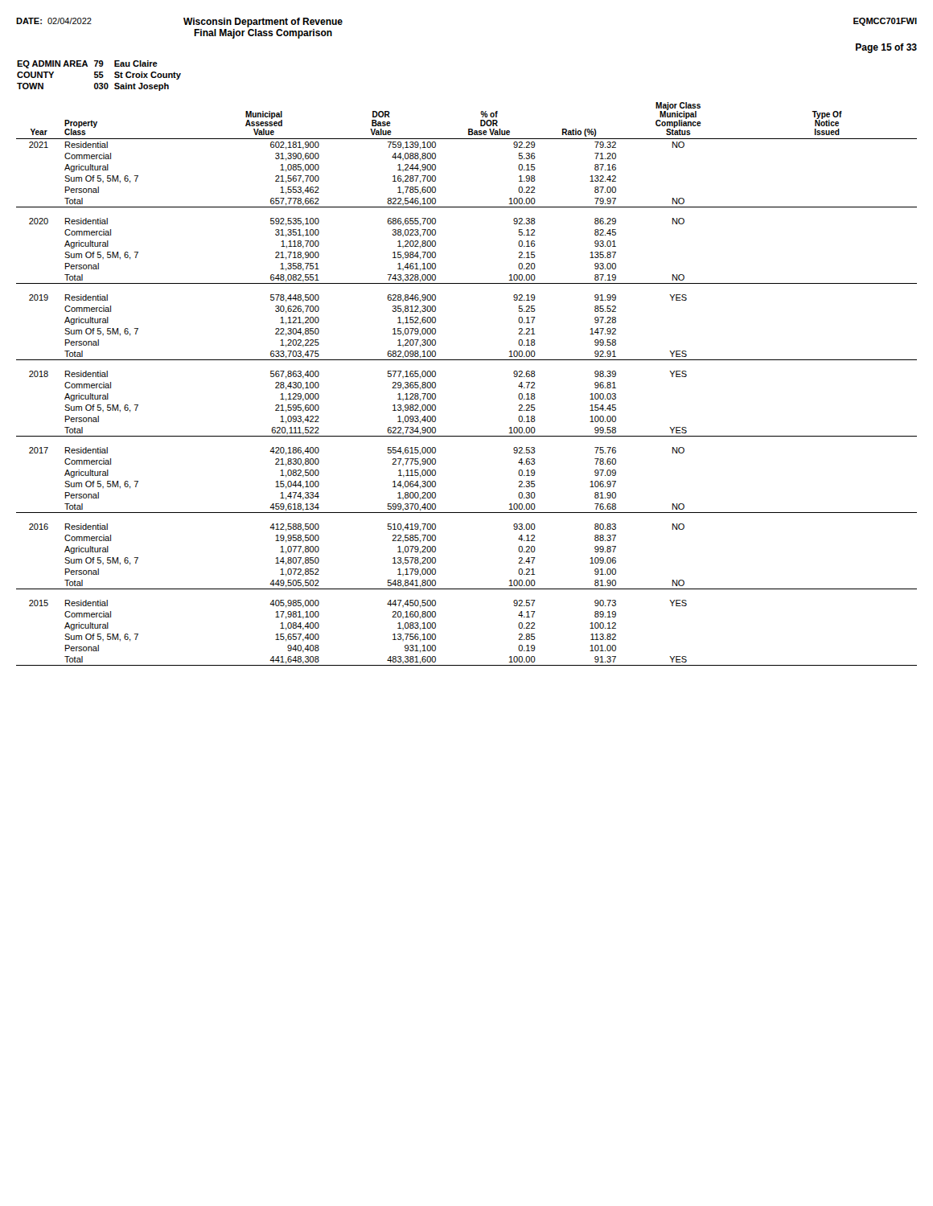DATE: 02/04/2022
Wisconsin Department of Revenue
Final Major Class Comparison
EQMCC701FWI
Page 15 of 33
| EQ ADMIN AREA | 79 | Eau Claire |
| COUNTY | 55 | St Croix County |
| TOWN | 030 | Saint Joseph |
| Year | Property Class | Municipal Assessed Value | DOR Base Value | % of DOR Base Value | Ratio (%) | Major Class Municipal Compliance Status | Type Of Notice Issued |
| --- | --- | --- | --- | --- | --- | --- | --- |
| 2021 | Residential | 602,181,900 | 759,139,100 | 92.29 | 79.32 | NO | |
| | Commercial | 31,390,600 | 44,088,800 | 5.36 | 71.20 | | |
| | Agricultural | 1,085,000 | 1,244,900 | 0.15 | 87.16 | | |
| | Sum Of 5, 5M, 6, 7 | 21,567,700 | 16,287,700 | 1.98 | 132.42 | | |
| | Personal | 1,553,462 | 1,785,600 | 0.22 | 87.00 | | |
| | Total | 657,778,662 | 822,546,100 | 100.00 | 79.97 | NO | |
| 2020 | Residential | 592,535,100 | 686,655,700 | 92.38 | 86.29 | NO | |
| | Commercial | 31,351,100 | 38,023,700 | 5.12 | 82.45 | | |
| | Agricultural | 1,118,700 | 1,202,800 | 0.16 | 93.01 | | |
| | Sum Of 5, 5M, 6, 7 | 21,718,900 | 15,984,700 | 2.15 | 135.87 | | |
| | Personal | 1,358,751 | 1,461,100 | 0.20 | 93.00 | | |
| | Total | 648,082,551 | 743,328,000 | 100.00 | 87.19 | NO | |
| 2019 | Residential | 578,448,500 | 628,846,900 | 92.19 | 91.99 | YES | |
| | Commercial | 30,626,700 | 35,812,300 | 5.25 | 85.52 | | |
| | Agricultural | 1,121,200 | 1,152,600 | 0.17 | 97.28 | | |
| | Sum Of 5, 5M, 6, 7 | 22,304,850 | 15,079,000 | 2.21 | 147.92 | | |
| | Personal | 1,202,225 | 1,207,300 | 0.18 | 99.58 | | |
| | Total | 633,703,475 | 682,098,100 | 100.00 | 92.91 | YES | |
| 2018 | Residential | 567,863,400 | 577,165,000 | 92.68 | 98.39 | YES | |
| | Commercial | 28,430,100 | 29,365,800 | 4.72 | 96.81 | | |
| | Agricultural | 1,129,000 | 1,128,700 | 0.18 | 100.03 | | |
| | Sum Of 5, 5M, 6, 7 | 21,595,600 | 13,982,000 | 2.25 | 154.45 | | |
| | Personal | 1,093,422 | 1,093,400 | 0.18 | 100.00 | | |
| | Total | 620,111,522 | 622,734,900 | 100.00 | 99.58 | YES | |
| 2017 | Residential | 420,186,400 | 554,615,000 | 92.53 | 75.76 | NO | |
| | Commercial | 21,830,800 | 27,775,900 | 4.63 | 78.60 | | |
| | Agricultural | 1,082,500 | 1,115,000 | 0.19 | 97.09 | | |
| | Sum Of 5, 5M, 6, 7 | 15,044,100 | 14,064,300 | 2.35 | 106.97 | | |
| | Personal | 1,474,334 | 1,800,200 | 0.30 | 81.90 | | |
| | Total | 459,618,134 | 599,370,400 | 100.00 | 76.68 | NO | |
| 2016 | Residential | 412,588,500 | 510,419,700 | 93.00 | 80.83 | NO | |
| | Commercial | 19,958,500 | 22,585,700 | 4.12 | 88.37 | | |
| | Agricultural | 1,077,800 | 1,079,200 | 0.20 | 99.87 | | |
| | Sum Of 5, 5M, 6, 7 | 14,807,850 | 13,578,200 | 2.47 | 109.06 | | |
| | Personal | 1,072,852 | 1,179,000 | 0.21 | 91.00 | | |
| | Total | 449,505,502 | 548,841,800 | 100.00 | 81.90 | NO | |
| 2015 | Residential | 405,985,000 | 447,450,500 | 92.57 | 90.73 | YES | |
| | Commercial | 17,981,100 | 20,160,800 | 4.17 | 89.19 | | |
| | Agricultural | 1,084,400 | 1,083,100 | 0.22 | 100.12 | | |
| | Sum Of 5, 5M, 6, 7 | 15,657,400 | 13,756,100 | 2.85 | 113.82 | | |
| | Personal | 940,408 | 931,100 | 0.19 | 101.00 | | |
| | Total | 441,648,308 | 483,381,600 | 100.00 | 91.37 | YES | |